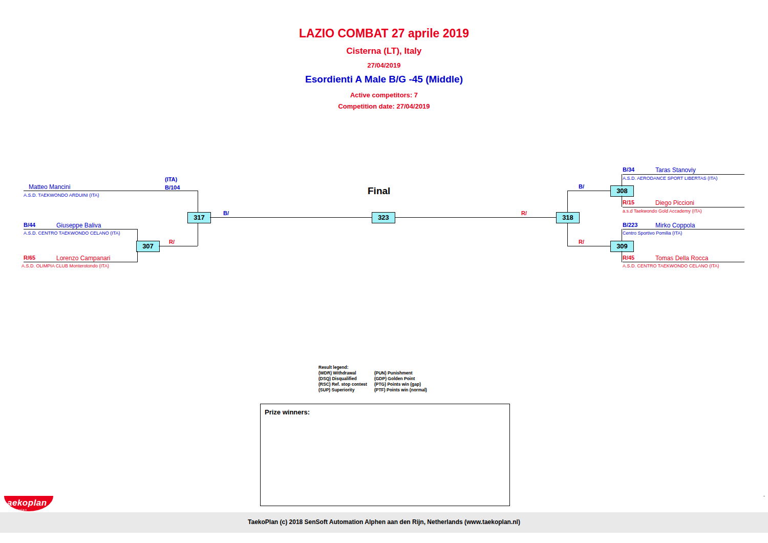LAZIO COMBAT 27 aprile 2019
Cisterna (LT), Italy
27/04/2019
Esordienti A Male B/G -45 (Middle)
Active competitors: 7
Competition date: 27/04/2019
Final
(ITA)
B/104
Matteo Mancini
A.S.D. TAEKWONDO ARDUINI (ITA)
B/44
Giuseppe Baliva
A.S.D. CENTRO TAEKWONDO CELANO (ITA)
R/65
Lorenzo Campanari
A.S.D. OLIMPIA CLUB Monterotondo (ITA)
307
R/
317
B/
B/34
Taras Stanoviy
A.S.D. AERODANCE SPORT LIBERTAS (ITA)
R/15
Diego Piccioni
a.s.d Taekwondo Gold Accademy (ITA)
308
B/
B/223
Mirko Coppola
Centro Sportivo Pomilia (ITA)
R/45
Tomas Della Rocca
A.S.D. CENTRO TAEKWONDO CELANO (ITA)
309
R/
318
R/
323
Result legend:
| (WDR) Withdrawal | (PUN) Punishment |
| (DSQ) Disqualified | (GDP) Golden Point |
| (RSC) Ref. stop contest | (PTG) Points win (gap) |
| (SUP) Superiority | (PTF) Points win (normal) |
Prize winners:
-
TaekoPlan (c) 2018 SenSoft Automation Alphen aan den Rijn, Netherlands (www.taekoplan.nl)
aekoplan
taekoplan